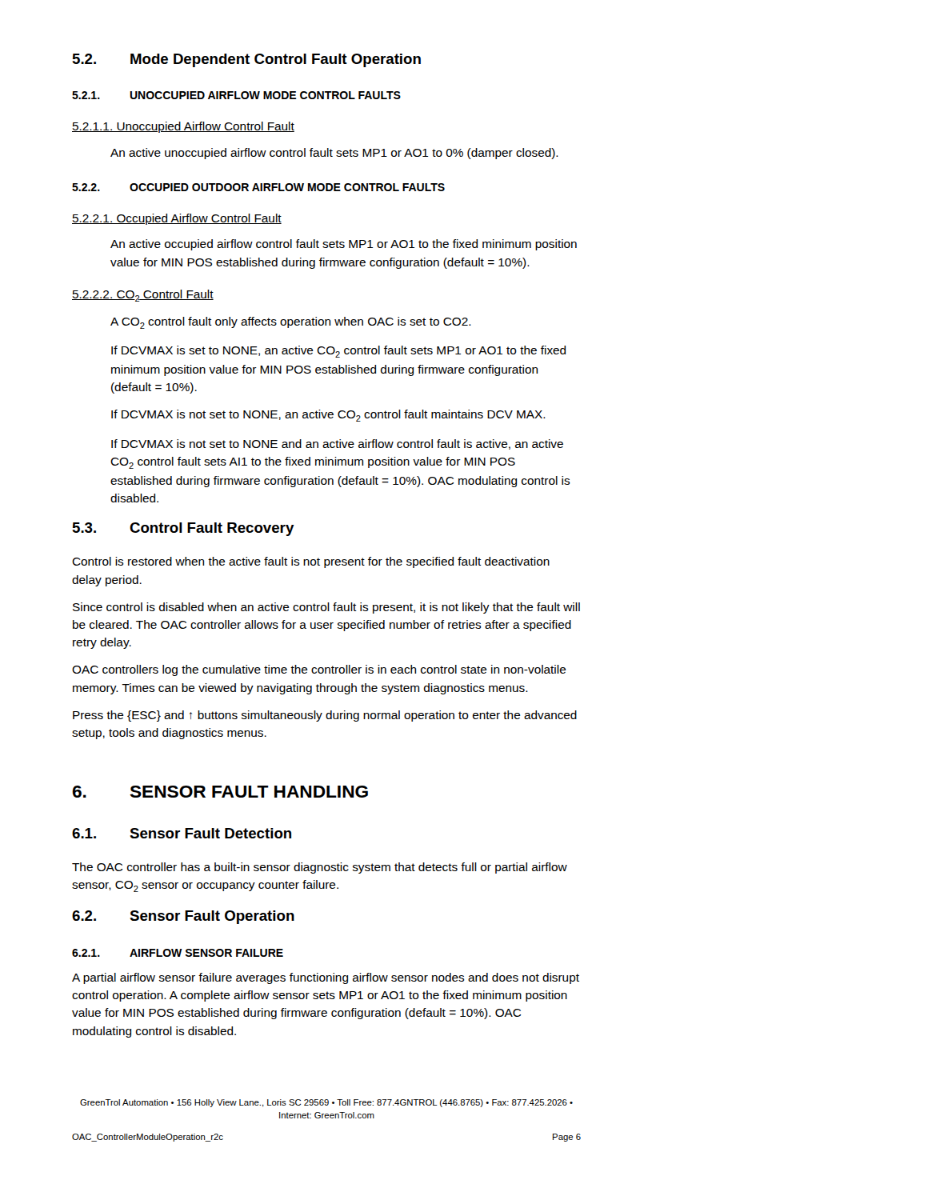5.2. Mode Dependent Control Fault Operation
5.2.1. UNOCCUPIED AIRFLOW MODE CONTROL FAULTS
5.2.1.1. Unoccupied Airflow Control Fault
An active unoccupied airflow control fault sets MP1 or AO1 to 0% (damper closed).
5.2.2. OCCUPIED OUTDOOR AIRFLOW MODE CONTROL FAULTS
5.2.2.1. Occupied Airflow Control Fault
An active occupied airflow control fault sets MP1 or AO1 to the fixed minimum position value for MIN POS established during firmware configuration (default = 10%).
5.2.2.2. CO2 Control Fault
A CO2 control fault only affects operation when OAC is set to CO2.
If DCVMAX is set to NONE, an active CO2 control fault sets MP1 or AO1 to the fixed minimum position value for MIN POS established during firmware configuration (default = 10%).
If DCVMAX is not set to NONE, an active CO2 control fault maintains DCV MAX.
If DCVMAX is not set to NONE and an active airflow control fault is active, an active CO2 control fault sets AI1 to the fixed minimum position value for MIN POS established during firmware configuration (default = 10%). OAC modulating control is disabled.
5.3. Control Fault Recovery
Control is restored when the active fault is not present for the specified fault deactivation delay period.
Since control is disabled when an active control fault is present, it is not likely that the fault will be cleared. The OAC controller allows for a user specified number of retries after a specified retry delay.
OAC controllers log the cumulative time the controller is in each control state in non-volatile memory. Times can be viewed by navigating through the system diagnostics menus.
Press the {ESC} and ↑ buttons simultaneously during normal operation to enter the advanced setup, tools and diagnostics menus.
6. SENSOR FAULT HANDLING
6.1. Sensor Fault Detection
The OAC controller has a built-in sensor diagnostic system that detects full or partial airflow sensor, CO2 sensor or occupancy counter failure.
6.2. Sensor Fault Operation
6.2.1. AIRFLOW SENSOR FAILURE
A partial airflow sensor failure averages functioning airflow sensor nodes and does not disrupt control operation. A complete airflow sensor sets MP1 or AO1 to the fixed minimum position value for MIN POS established during firmware configuration (default = 10%). OAC modulating control is disabled.
GreenTrol Automation • 156 Holly View Lane., Loris SC 29569 • Toll Free: 877.4GNTROL (446.8765) • Fax: 877.425.2026 • Internet: GreenTrol.com
OAC_ControllerModuleOperation_r2c Page 6